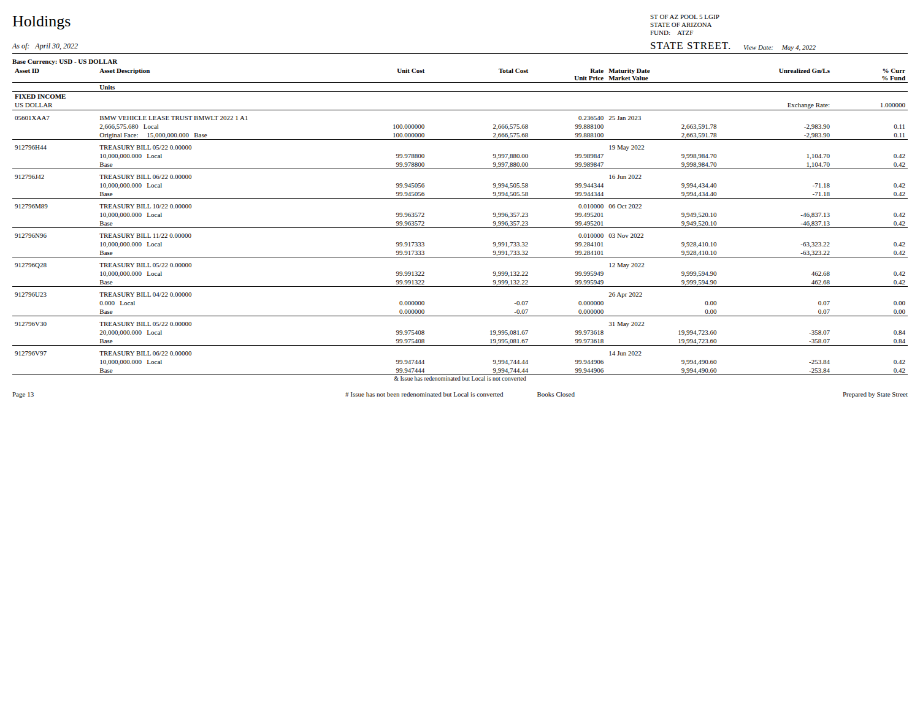Holdings
ST OF AZ POOL 5 LGIP
STATE OF ARIZONA
FUND: ATZF
STATE STREET.
As of: April 30, 2022
View Date: May 4, 2022
Base Currency: USD - US DOLLAR
| Asset ID | Asset Description | Unit Cost | Total Cost | Rate Unit Price | Maturity Date Market Value | Unrealized Gn/Ls | % Curr % Fund |
| --- | --- | --- | --- | --- | --- | --- | --- |
| | Units | | | | | | |
| FIXED INCOME |
| US DOLLAR | | Exchange Rate: | 1.000000 |
| 05601XAA7 | BMW VEHICLE LEASE TRUST BMWLT 2022 1 A1 | | | 0.236540 | 25 Jan 2023 | | |
| | 2,666,575.680 Local | 100.000000 | 2,666,575.68 | 99.888100 | 2,663,591.78 | -2,983.90 | 0.11 |
| | Original Face: 15,000,000.000 Base | 100.000000 | 2,666,575.68 | 99.888100 | 2,663,591.78 | -2,983.90 | 0.11 |
| 912796H44 | TREASURY BILL 05/22 0.00000 | | | | 19 May 2022 | | |
| | 10,000,000.000 Local | 99.978800 | 9,997,880.00 | 99.989847 | 9,998,984.70 | 1,104.70 | 0.42 |
| | Base | 99.978800 | 9,997,880.00 | 99.989847 | 9,998,984.70 | 1,104.70 | 0.42 |
| 912796J42 | TREASURY BILL 06/22 0.00000 | | | | 16 Jun 2022 | | |
| | 10,000,000.000 Local | 99.945056 | 9,994,505.58 | 99.944344 | 9,994,434.40 | -71.18 | 0.42 |
| | Base | 99.945056 | 9,994,505.58 | 99.944344 | 9,994,434.40 | -71.18 | 0.42 |
| 912796M89 | TREASURY BILL 10/22 0.00000 | | | 0.010000 | 06 Oct 2022 | | |
| | 10,000,000.000 Local | 99.963572 | 9,996,357.23 | 99.495201 | 9,949,520.10 | -46,837.13 | 0.42 |
| | Base | 99.963572 | 9,996,357.23 | 99.495201 | 9,949,520.10 | -46,837.13 | 0.42 |
| 912796N96 | TREASURY BILL 11/22 0.00000 | | | 0.010000 | 03 Nov 2022 | | |
| | 10,000,000.000 Local | 99.917333 | 9,991,733.32 | 99.284101 | 9,928,410.10 | -63,323.22 | 0.42 |
| | Base | 99.917333 | 9,991,733.32 | 99.284101 | 9,928,410.10 | -63,323.22 | 0.42 |
| 912796Q28 | TREASURY BILL 05/22 0.00000 | | | | 12 May 2022 | | |
| | 10,000,000.000 Local | 99.991322 | 9,999,132.22 | 99.995949 | 9,999,594.90 | 462.68 | 0.42 |
| | Base | 99.991322 | 9,999,132.22 | 99.995949 | 9,999,594.90 | 462.68 | 0.42 |
| 912796U23 | TREASURY BILL 04/22 0.00000 | | | | 26 Apr 2022 | | |
| | 0.000 Local | 0.000000 | -0.07 | 0.000000 | 0.00 | 0.07 | 0.00 |
| | Base | 0.000000 | -0.07 | 0.000000 | 0.00 | 0.07 | 0.00 |
| 912796V30 | TREASURY BILL 05/22 0.00000 | | | | 31 May 2022 | | |
| | 20,000,000.000 Local | 99.975408 | 19,995,081.67 | 99.973618 | 19,994,723.60 | -358.07 | 0.84 |
| | Base | 99.975408 | 19,995,081.67 | 99.973618 | 19,994,723.60 | -358.07 | 0.84 |
| 912796V97 | TREASURY BILL 06/22 0.00000 | | | | 14 Jun 2022 | | |
| | 10,000,000.000 Local | 99.947444 | 9,994,744.44 | 99.944906 | 9,994,490.60 | -253.84 | 0.42 |
| | Base | 99.947444 | 9,994,744.44 | 99.944906 | 9,994,490.60 | -253.84 | 0.42 |
& Issue has redenominated but Local is not converted
Page 13
# Issue has not been redenominated but Local is converted Books Closed
Prepared by State Street